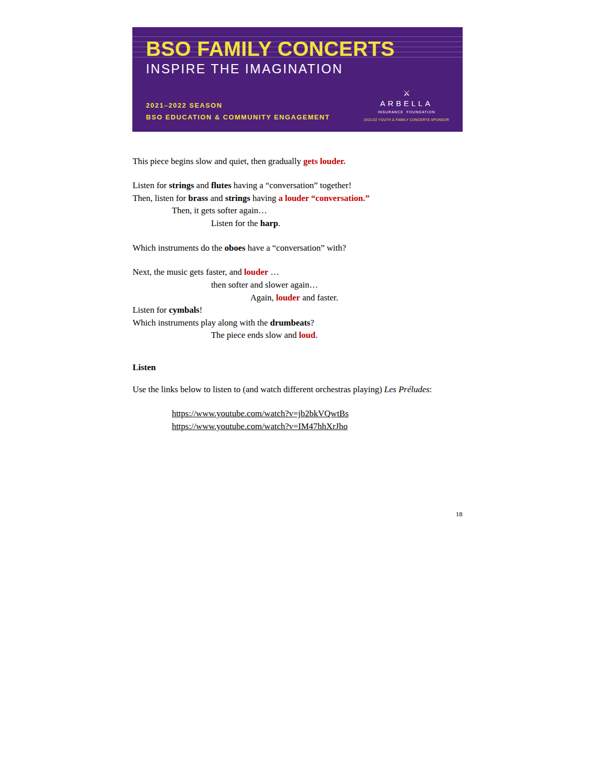BSO FAMILY CONCERTS
INSPIRE THE IMAGINATION
2021–2022 SEASON
BSO EDUCATION & COMMUNITY ENGAGEMENT
⚔
ARBELLA
INSURANCE FOUNDATION
2021/22 YOUTH & FAMILY CONCERTS SPONSOR
This piece begins slow and quiet, then gradually gets louder.
Listen for strings and flutes having a “conversation” together!
Then, listen for brass and strings having a louder “conversation.”
Then, it gets softer again…
Listen for the harp.
Which instruments do the oboes have a “conversation” with?
Next, the music gets faster, and louder …
then softer and slower again…
Again, louder and faster.
Listen for cymbals!
Which instruments play along with the drumbeats?
The piece ends slow and loud.
Listen
Use the links below to listen to (and watch different orchestras playing) Les Préludes:
https://www.youtube.com/watch?v=jb2bkVQwtBs
https://www.youtube.com/watch?v=IM47hhXrJho
18